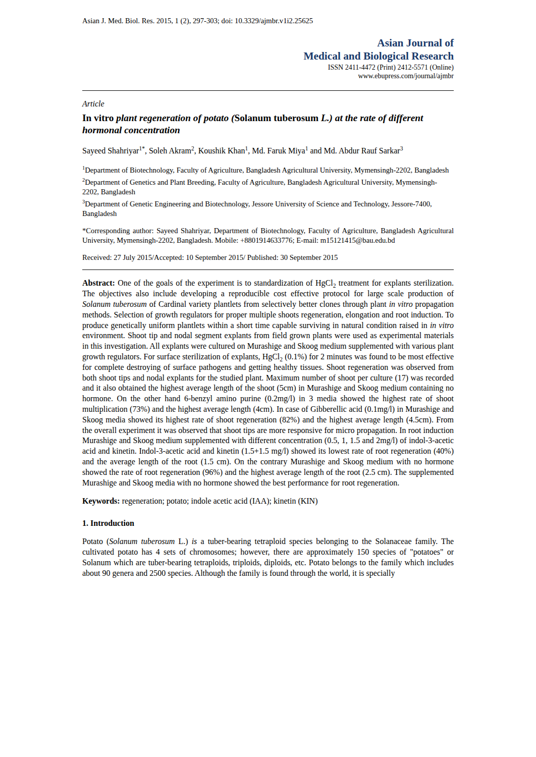Asian J. Med. Biol. Res. 2015, 1 (2), 297-303; doi: 10.3329/ajmbr.v1i2.25625
Asian Journal of Medical and Biological Research ISSN 2411-4472 (Print) 2412-5571 (Online) www.ebupress.com/journal/ajmbr
Article
In vitro plant regeneration of potato (Solanum tuberosum L.) at the rate of different hormonal concentration
Sayeed Shahriyar1*, Soleh Akram2, Koushik Khan1, Md. Faruk Miya1 and Md. Abdur Rauf Sarkar3
1Department of Biotechnology, Faculty of Agriculture, Bangladesh Agricultural University, Mymensingh-2202, Bangladesh
2Department of Genetics and Plant Breeding, Faculty of Agriculture, Bangladesh Agricultural University, Mymensingh-2202, Bangladesh
3Department of Genetic Engineering and Biotechnology, Jessore University of Science and Technology, Jessore-7400, Bangladesh
*Corresponding author: Sayeed Shahriyar, Department of Biotechnology, Faculty of Agriculture, Bangladesh Agricultural University, Mymensingh-2202, Bangladesh. Mobile: +8801914633776; E-mail: m15121415@bau.edu.bd
Received: 27 July 2015/Accepted: 10 September 2015/ Published: 30 September 2015
Abstract: One of the goals of the experiment is to standardization of HgCl2 treatment for explants sterilization. The objectives also include developing a reproducible cost effective protocol for large scale production of Solanum tuberosum of Cardinal variety plantlets from selectively better clones through plant in vitro propagation methods. Selection of growth regulators for proper multiple shoots regeneration, elongation and root induction. To produce genetically uniform plantlets within a short time capable surviving in natural condition raised in in vitro environment. Shoot tip and nodal segment explants from field grown plants were used as experimental materials in this investigation. All explants were cultured on Murashige and Skoog medium supplemented with various plant growth regulators. For surface sterilization of explants, HgCl2 (0.1%) for 2 minutes was found to be most effective for complete destroying of surface pathogens and getting healthy tissues. Shoot regeneration was observed from both shoot tips and nodal explants for the studied plant. Maximum number of shoot per culture (17) was recorded and it also obtained the highest average length of the shoot (5cm) in Murashige and Skoog medium containing no hormone. On the other hand 6-benzyl amino purine (0.2mg/l) in 3 media showed the highest rate of shoot multiplication (73%) and the highest average length (4cm). In case of Gibberellic acid (0.1mg/l) in Murashige and Skoog media showed its highest rate of shoot regeneration (82%) and the highest average length (4.5cm). From the overall experiment it was observed that shoot tips are more responsive for micro propagation. In root induction Murashige and Skoog medium supplemented with different concentration (0.5, 1, 1.5 and 2mg/l) of indol-3-acetic acid and kinetin. Indol-3-acetic acid and kinetin (1.5+1.5 mg/l) showed its lowest rate of root regeneration (40%) and the average length of the root (1.5 cm). On the contrary Murashige and Skoog medium with no hormone showed the rate of root regeneration (96%) and the highest average length of the root (2.5 cm). The supplemented Murashige and Skoog media with no hormone showed the best performance for root regeneration.
Keywords: regeneration; potato; indole acetic acid (IAA); kinetin (KIN)
1. Introduction
Potato (Solanum tuberosum L.) is a tuber-bearing tetraploid species belonging to the Solanaceae family. The cultivated potato has 4 sets of chromosomes; however, there are approximately 150 species of "potatoes" or Solanum which are tuber-bearing tetraploids, triploids, diploids, etc. Potato belongs to the family which includes about 90 genera and 2500 species. Although the family is found through the world, it is specially